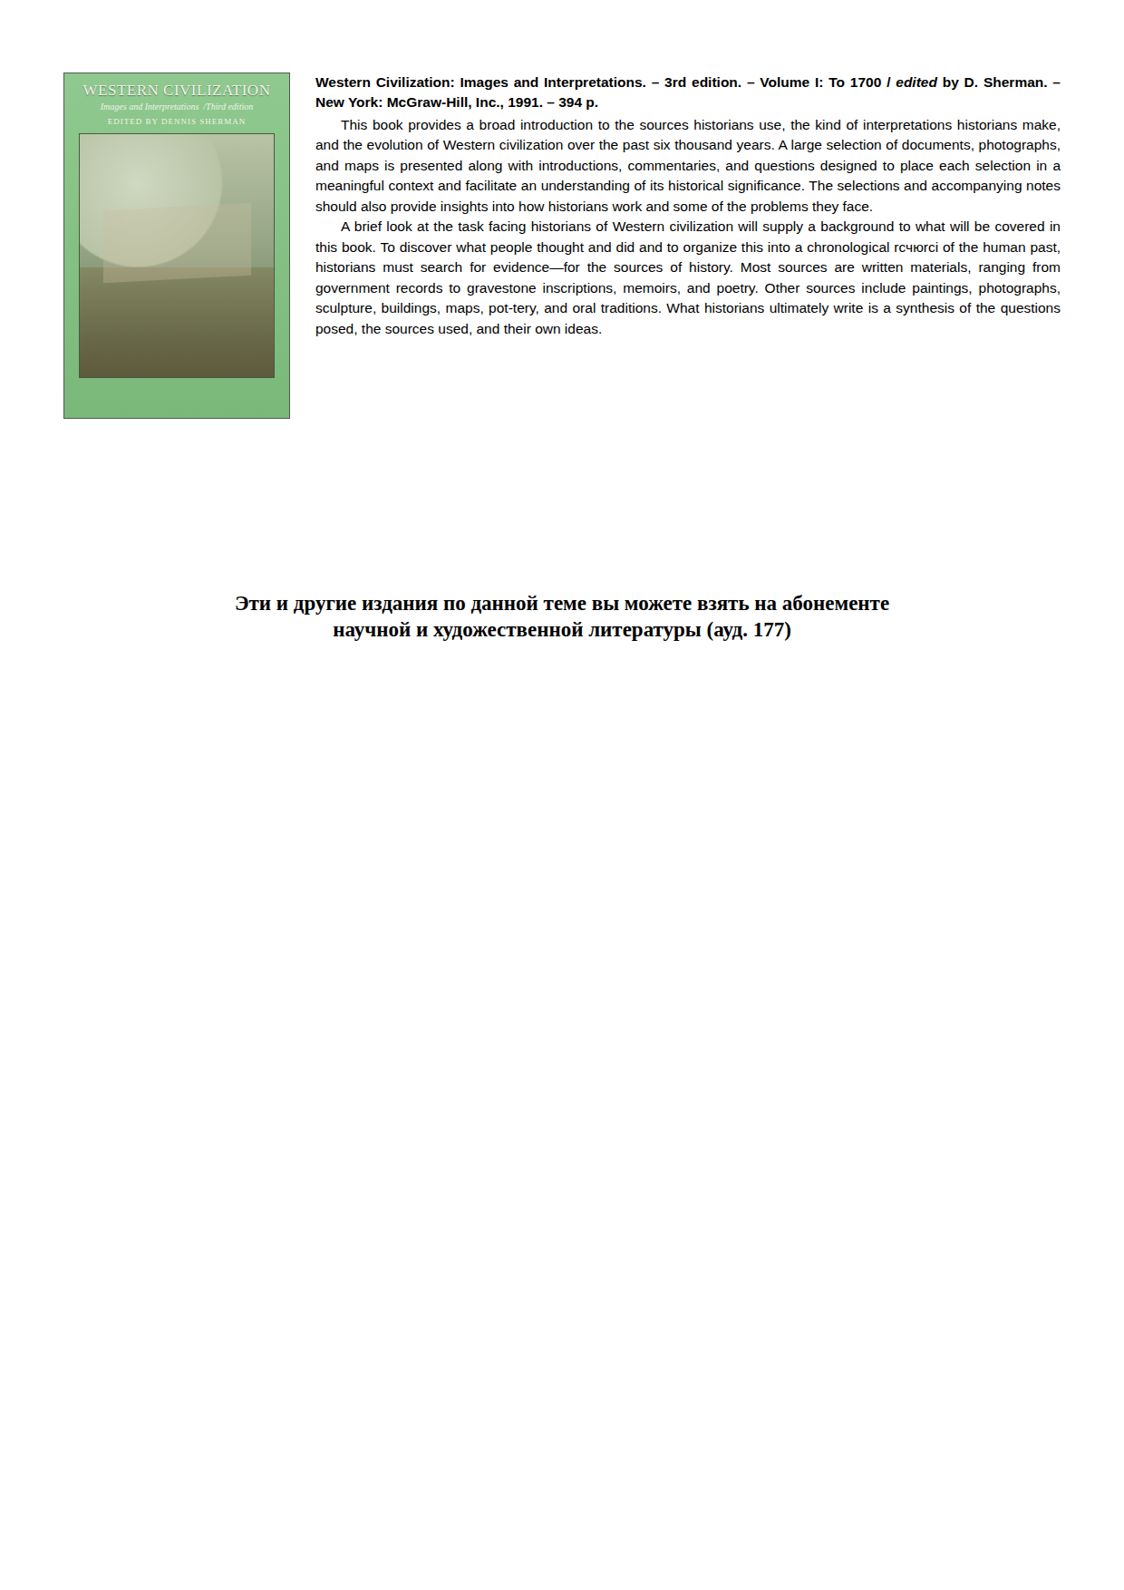WESTERN CIVILIZATION
Images and Interpretations /Third edition
EDITED BY DENNIS SHERMAN
Western Civilization: Images and Interpretations. – 3rd edition. – Volume I: To 1700 / edited by D. Sherman. – New York: McGraw-Hill, Inc., 1991. – 394 p.
This book provides a broad introduction to the sources historians use, the kind of interpretations historians make, and the evolution of Western civilization over the past six thousand years. A large selection of documents, photographs, and maps is presented along with introductions, commentaries, and questions designed to place each selection in a meaningful context and facilitate an understanding of its historical significance. The selections and accompanying notes should also provide insights into how historians work and some of the problems they face.
A brief look at the task facing historians of Western civilization will supply a background to what will be covered in this book. To discover what people thought and did and to organize this into a chronological rсчюrсi of the human past, historians must search for evidence—for the sources of history. Most sources are written materials, ranging from government records to gravestone inscriptions, memoirs, and poetry. Other sources include paintings, photographs, sculpture, buildings, maps, pot-tery, and oral traditions. What historians ultimately write is a synthesis of the questions posed, the sources used, and their own ideas.
Эти и другие издания по данной теме вы можете взять на абонементе
научной и художественной литературы (ауд. 177)